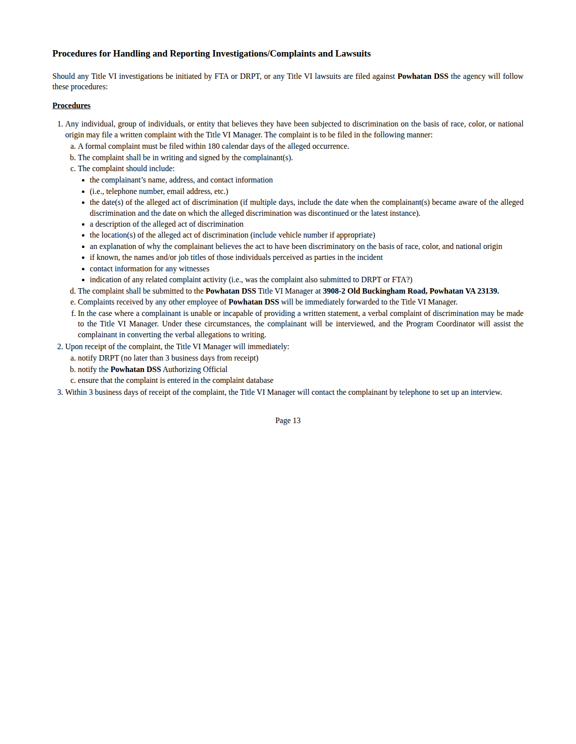Procedures for Handling and Reporting Investigations/Complaints and Lawsuits
Should any Title VI investigations be initiated by FTA or DRPT, or any Title VI lawsuits are filed against Powhatan DSS the agency will follow these procedures:
Procedures
Any individual, group of individuals, or entity that believes they have been subjected to discrimination on the basis of race, color, or national origin may file a written complaint with the Title VI Manager. The complaint is to be filed in the following manner:
A formal complaint must be filed within 180 calendar days of the alleged occurrence.
The complaint shall be in writing and signed by the complainant(s).
The complaint should include:
the complainant’s name, address, and contact information
(i.e., telephone number, email address, etc.)
the date(s) of the alleged act of discrimination (if multiple days, include the date when the complainant(s) became aware of the alleged discrimination and the date on which the alleged discrimination was discontinued or the latest instance).
a description of the alleged act of discrimination
the location(s) of the alleged act of discrimination (include vehicle number if appropriate)
an explanation of why the complainant believes the act to have been discriminatory on the basis of race, color, and national origin
if known, the names and/or job titles of those individuals perceived as parties in the incident
contact information for any witnesses
indication of any related complaint activity (i.e., was the complaint also submitted to DRPT or FTA?)
The complaint shall be submitted to the Powhatan DSS Title VI Manager at 3908-2 Old Buckingham Road, Powhatan VA 23139.
Complaints received by any other employee of Powhatan DSS will be immediately forwarded to the Title VI Manager.
In the case where a complainant is unable or incapable of providing a written statement, a verbal complaint of discrimination may be made to the Title VI Manager. Under these circumstances, the complainant will be interviewed, and the Program Coordinator will assist the complainant in converting the verbal allegations to writing.
Upon receipt of the complaint, the Title VI Manager will immediately:
notify DRPT (no later than 3 business days from receipt)
notify the Powhatan DSS Authorizing Official
ensure that the complaint is entered in the complaint database
Within 3 business days of receipt of the complaint, the Title VI Manager will contact the complainant by telephone to set up an interview.
Page 13